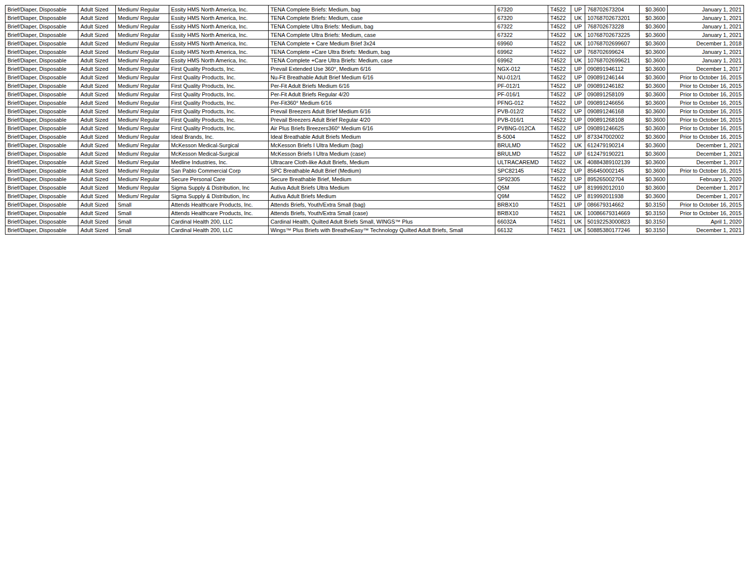| Brief/Diaper, Disposable | Adult Sized | Medium/ Regular | Essity HMS North America, Inc. | TENA Complete Briefs: Medium, bag | 67320 | T4522 | UP | 768702673204 | $0.3600 | January 1, 2021 |
| Brief/Diaper, Disposable | Adult Sized | Medium/ Regular | Essity HMS North America, Inc. | TENA Complete Briefs: Medium, case | 67320 | T4522 | UK | 10768702673201 | $0.3600 | January 1, 2021 |
| Brief/Diaper, Disposable | Adult Sized | Medium/ Regular | Essity HMS North America, Inc. | TENA Complete Ultra Briefs: Medium, bag | 67322 | T4522 | UP | 768702673228 | $0.3600 | January 1, 2021 |
| Brief/Diaper, Disposable | Adult Sized | Medium/ Regular | Essity HMS North America, Inc. | TENA Complete Ultra Briefs: Medium, case | 67322 | T4522 | UK | 10768702673225 | $0.3600 | January 1, 2021 |
| Brief/Diaper, Disposable | Adult Sized | Medium/ Regular | Essity HMS North America, Inc. | TENA Complete + Care Medium Brief 3x24 | 69960 | T4522 | UK | 10768702699607 | $0.3600 | December 1, 2018 |
| Brief/Diaper, Disposable | Adult Sized | Medium/ Regular | Essity HMS North America, Inc. | TENA Complete +Care Ultra Briefs: Medium, bag | 69962 | T4522 | UP | 768702699624 | $0.3600 | January 1, 2021 |
| Brief/Diaper, Disposable | Adult Sized | Medium/ Regular | Essity HMS North America, Inc. | TENA Complete +Care Ultra Briefs: Medium, case | 69962 | T4522 | UK | 10768702699621 | $0.3600 | January 1, 2021 |
| Brief/Diaper, Disposable | Adult Sized | Medium/ Regular | First Quality Products, Inc. | Prevail Extended Use 360°, Medium 6/16 | NGX-012 | T4522 | UP | 090891946112 | $0.3600 | December 1, 2017 |
| Brief/Diaper, Disposable | Adult Sized | Medium/ Regular | First Quality Products, Inc. | Nu-Fit Breathable Adult Brief Medium 6/16 | NU-012/1 | T4522 | UP | 090891246144 | $0.3600 | Prior to October 16, 2015 |
| Brief/Diaper, Disposable | Adult Sized | Medium/ Regular | First Quality Products, Inc. | Per-Fit Adult Briefs Medium 6/16 | PF-012/1 | T4522 | UP | 090891246182 | $0.3600 | Prior to October 16, 2015 |
| Brief/Diaper, Disposable | Adult Sized | Medium/ Regular | First Quality Products, Inc. | Per-Fit Adult Briefs Regular 4/20 | PF-016/1 | T4522 | UP | 090891258109 | $0.3600 | Prior to October 16, 2015 |
| Brief/Diaper, Disposable | Adult Sized | Medium/ Regular | First Quality Products, Inc. | Per-Fit360° Medium 6/16 | PFNG-012 | T4522 | UP | 090891246656 | $0.3600 | Prior to October 16, 2015 |
| Brief/Diaper, Disposable | Adult Sized | Medium/ Regular | First Quality Products, Inc. | Prevail Breezers Adult Brief Medium 6/16 | PVB-012/2 | T4522 | UP | 090891246168 | $0.3600 | Prior to October 16, 2015 |
| Brief/Diaper, Disposable | Adult Sized | Medium/ Regular | First Quality Products, Inc. | Prevail Breezers Adult Brief Regular 4/20 | PVB-016/1 | T4522 | UP | 090891268108 | $0.3600 | Prior to October 16, 2015 |
| Brief/Diaper, Disposable | Adult Sized | Medium/ Regular | First Quality Products, Inc. | Air Plus Briefs Breezers360° Medium 6/16 | PVBNG-012CA | T4522 | UP | 090891246625 | $0.3600 | Prior to October 16, 2015 |
| Brief/Diaper, Disposable | Adult Sized | Medium/ Regular | Ideal Brands, Inc. | Ideal Breathable Adult Briefs Medium | B-5004 | T4522 | UP | 873347002002 | $0.3600 | Prior to October 16, 2015 |
| Brief/Diaper, Disposable | Adult Sized | Medium/ Regular | McKesson Medical-Surgical | McKesson Briefs I Ultra Medium (bag) | BRULMD | T4522 | UK | 612479190214 | $0.3600 | December 1, 2021 |
| Brief/Diaper, Disposable | Adult Sized | Medium/ Regular | McKesson Medical-Surgical | McKesson Briefs I Ultra Medium (case) | BRULMD | T4522 | UP | 612479190221 | $0.3600 | December 1, 2021 |
| Brief/Diaper, Disposable | Adult Sized | Medium/ Regular | Medline Industries, Inc. | Ultracare Cloth-like Adult Briefs, Medium | ULTRACAREMD | T4522 | UK | 40884389102139 | $0.3600 | December 1, 2017 |
| Brief/Diaper, Disposable | Adult Sized | Medium/ Regular | San Pablo Commercial Corp | SPC Breathable Adult Brief (Medium) | SPC82145 | T4522 | UP | 856450002145 | $0.3600 | Prior to October 16, 2015 |
| Brief/Diaper, Disposable | Adult Sized | Medium/ Regular | Secure Personal Care | Secure Breathable Brief, Medium | SP92305 | T4522 | UP | 895265002704 | $0.3600 | February 1, 2020 |
| Brief/Diaper, Disposable | Adult Sized | Medium/ Regular | Sigma Supply & Distribution, Inc | Autiva Adult Briefs Ultra Medium | Q5M | T4522 | UP | 819992012010 | $0.3600 | December 1, 2017 |
| Brief/Diaper, Disposable | Adult Sized | Medium/ Regular | Sigma Supply & Distribution, Inc | Autiva Adult Briefs Medium | Q9M | T4522 | UP | 819992011938 | $0.3600 | December 1, 2017 |
| Brief/Diaper, Disposable | Adult Sized | Small | Attends Healthcare Products, Inc. | Attends Briefs, Youth/Extra Small (bag) | BRBX10 | T4521 | UP | 086679314662 | $0.3150 | Prior to October 16, 2015 |
| Brief/Diaper, Disposable | Adult Sized | Small | Attends Healthcare Products, Inc. | Attends Briefs, Youth/Extra Small (case) | BRBX10 | T4521 | UK | 10086679314669 | $0.3150 | Prior to October 16, 2015 |
| Brief/Diaper, Disposable | Adult Sized | Small | Cardinal Health 200, LLC | Cardinal Health, Quilted Adult Briefs Small, WINGS™ Plus | 66032A | T4521 | UK | 50192253000823 | $0.3150 | April 1, 2020 |
| Brief/Diaper, Disposable | Adult Sized | Small | Cardinal Health 200, LLC | Wings™ Plus Briefs with BreatheEasy™ Technology Quilted Adult Briefs, Small | 66132 | T4521 | UK | 50885380177246 | $0.3150 | December 1, 2021 |